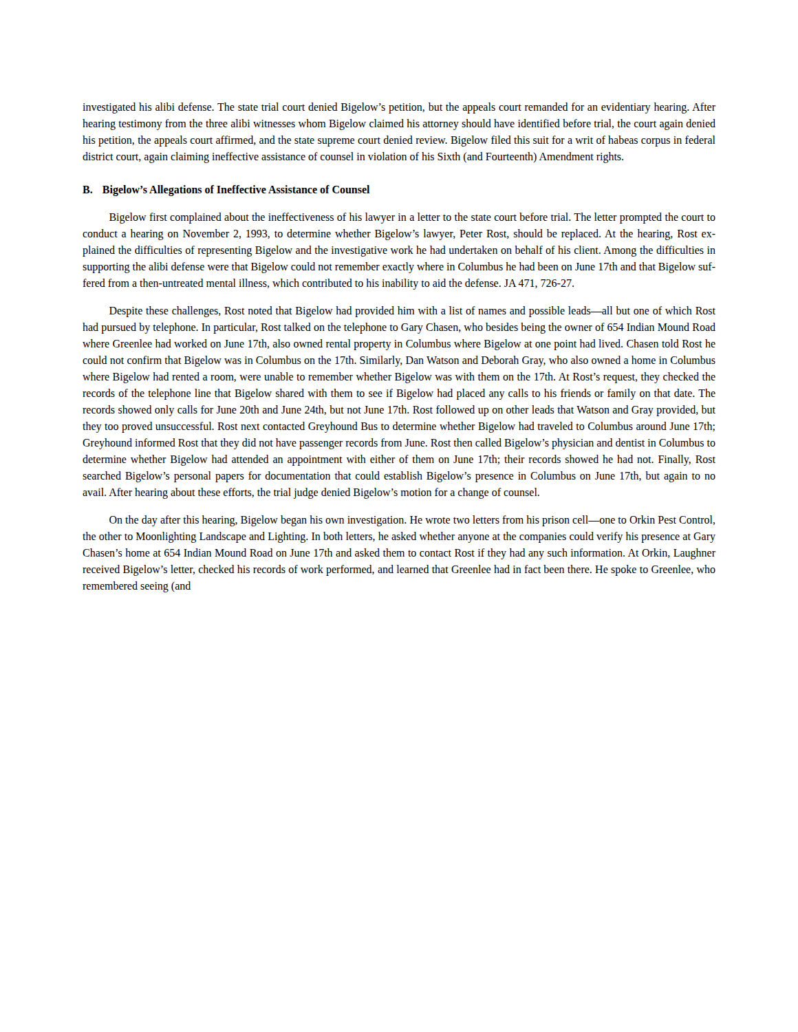investigated his alibi defense. The state trial court denied Bigelow’s petition, but the appeals court remanded for an evidentiary hearing. After hearing testimony from the three alibi witnesses whom Bigelow claimed his attorney should have identified before trial, the court again denied his petition, the appeals court affirmed, and the state supreme court denied review. Bigelow filed this suit for a writ of habeas corpus in federal district court, again claiming ineffective assistance of counsel in violation of his Sixth (and Fourteenth) Amendment rights.
B. Bigelow’s Allegations of Ineffective Assistance of Counsel
Bigelow first complained about the ineffectiveness of his lawyer in a letter to the state court before trial. The letter prompted the court to conduct a hearing on November 2, 1993, to determine whether Bigelow’s lawyer, Peter Rost, should be replaced. At the hearing, Rost explained the difficulties of representing Bigelow and the investigative work he had undertaken on behalf of his client. Among the difficulties in supporting the alibi defense were that Bigelow could not remember exactly where in Columbus he had been on June 17th and that Bigelow suffered from a then-untreated mental illness, which contributed to his inability to aid the defense. JA 471, 726-27.
Despite these challenges, Rost noted that Bigelow had provided him with a list of names and possible leads—all but one of which Rost had pursued by telephone. In particular, Rost talked on the telephone to Gary Chasen, who besides being the owner of 654 Indian Mound Road where Greenlee had worked on June 17th, also owned rental property in Columbus where Bigelow at one point had lived. Chasen told Rost he could not confirm that Bigelow was in Columbus on the 17th. Similarly, Dan Watson and Deborah Gray, who also owned a home in Columbus where Bigelow had rented a room, were unable to remember whether Bigelow was with them on the 17th. At Rost’s request, they checked the records of the telephone line that Bigelow shared with them to see if Bigelow had placed any calls to his friends or family on that date. The records showed only calls for June 20th and June 24th, but not June 17th. Rost followed up on other leads that Watson and Gray provided, but they too proved unsuccessful. Rost next contacted Greyhound Bus to determine whether Bigelow had traveled to Columbus around June 17th; Greyhound informed Rost that they did not have passenger records from June. Rost then called Bigelow’s physician and dentist in Columbus to determine whether Bigelow had attended an appointment with either of them on June 17th; their records showed he had not. Finally, Rost searched Bigelow’s personal papers for documentation that could establish Bigelow’s presence in Columbus on June 17th, but again to no avail. After hearing about these efforts, the trial judge denied Bigelow’s motion for a change of counsel.
On the day after this hearing, Bigelow began his own investigation. He wrote two letters from his prison cell—one to Orkin Pest Control, the other to Moonlighting Landscape and Lighting. In both letters, he asked whether anyone at the companies could verify his presence at Gary Chasen’s home at 654 Indian Mound Road on June 17th and asked them to contact Rost if they had any such information. At Orkin, Laughner received Bigelow’s letter, checked his records of work performed, and learned that Greenlee had in fact been there. He spoke to Greenlee, who remembered seeing (and